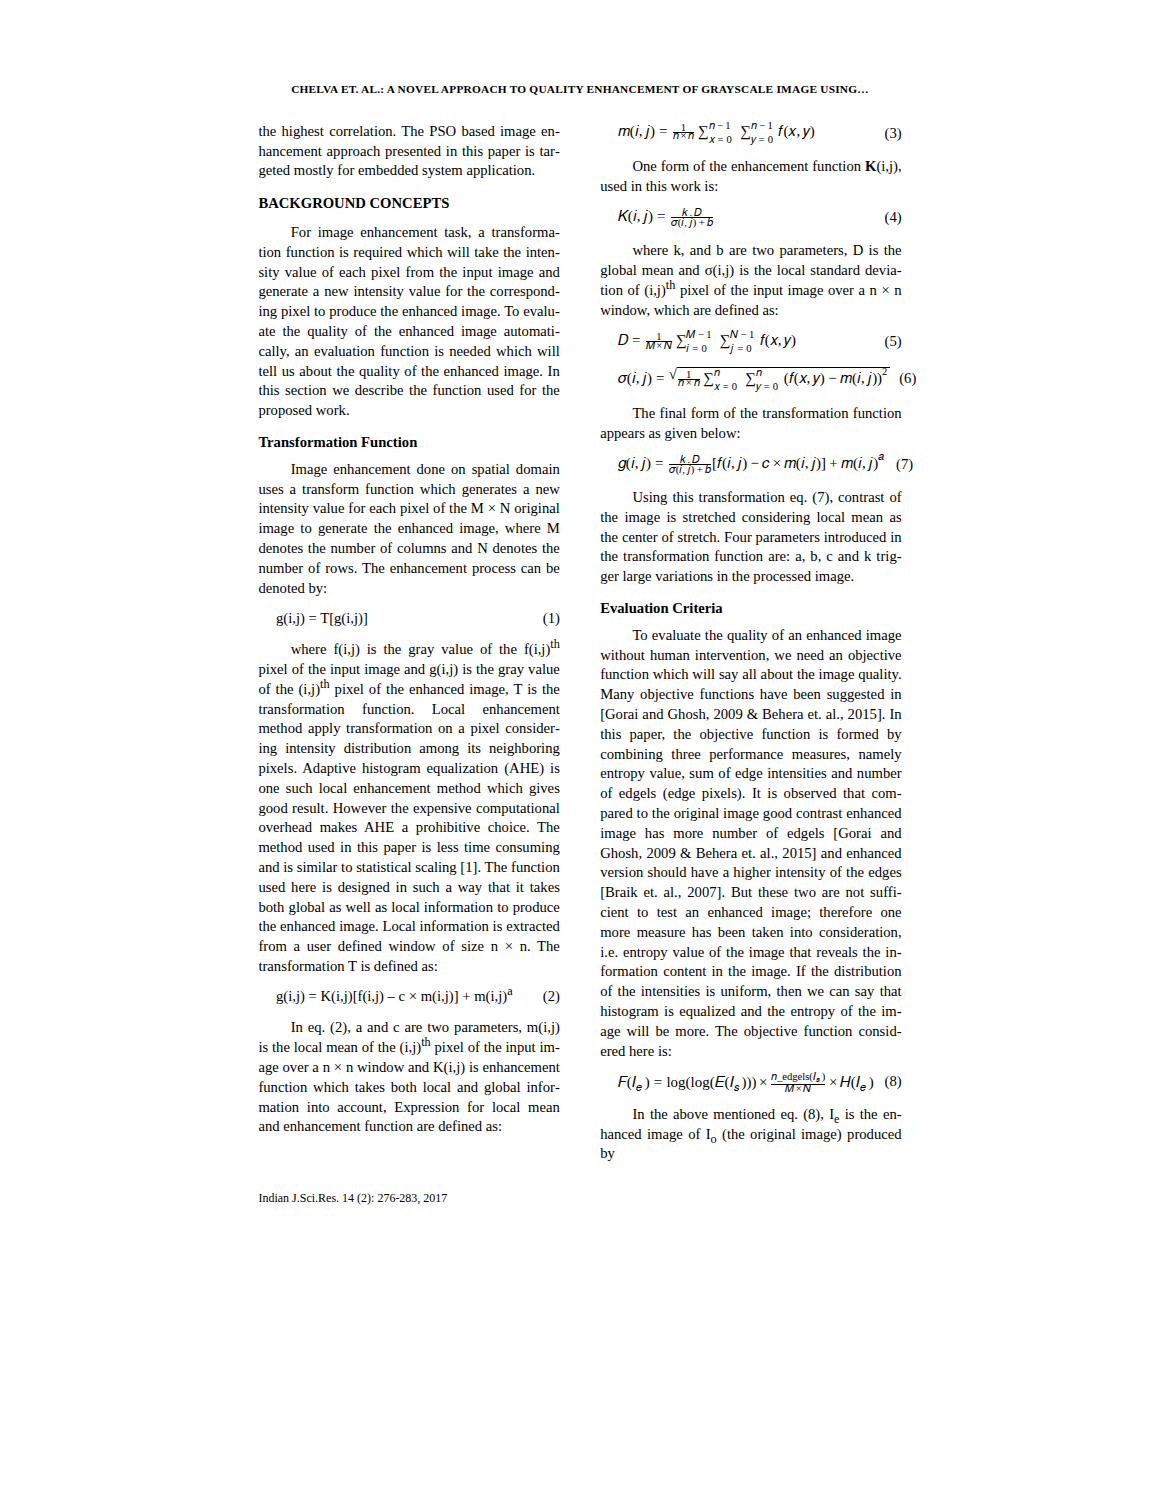Chelva et. al.: A Novel Approach to Quality Enhancement of Grayscale Image Using…
the highest correlation. The PSO based image enhancement approach presented in this paper is targeted mostly for embedded system application.
BACKGROUND CONCEPTS
For image enhancement task, a transformation function is required which will take the intensity value of each pixel from the input image and generate a new intensity value for the corresponding pixel to produce the enhanced image. To evaluate the quality of the enhanced image automatically, an evaluation function is needed which will tell us about the quality of the enhanced image. In this section we describe the function used for the proposed work.
Transformation Function
Image enhancement done on spatial domain uses a transform function which generates a new intensity value for each pixel of the M × N original image to generate the enhanced image, where M denotes the number of columns and N denotes the number of rows. The enhancement process can be denoted by:
g(i,j) = T[g(i,j)] (1)
where f(i,j) is the gray value of the f(i,j)th pixel of the input image and g(i,j) is the gray value of the (i,j)th pixel of the enhanced image, T is the transformation function. Local enhancement method apply transformation on a pixel considering intensity distribution among its neighboring pixels. Adaptive histogram equalization (AHE) is one such local enhancement method which gives good result. However the expensive computational overhead makes AHE a prohibitive choice. The method used in this paper is less time consuming and is similar to statistical scaling [1]. The function used here is designed in such a way that it takes both global as well as local information to produce the enhanced image. Local information is extracted from a user defined window of size n × n. The transformation T is defined as:
g(i,j) = K(i,j)[f(i,j) – c × m(i,j)] + m(i,j)a (2)
In eq. (2), a and c are two parameters, m(i,j) is the local mean of the (i,j)th pixel of the input image over a n × n window and K(i,j) is enhancement function which takes both local and global information into account, Expression for local mean and enhancement function are defined as:
m(i,j)= 1n×n ∑ x=0 n−1 ∑ y=0 n−1 f(x,y) (3)
One form of the enhancement function K(i,j), used in this work is:
K(i,j)= k.D σ(i,j)+b (4)
where k, and b are two parameters, D is the global mean and σ(i,j) is the local standard deviation of (i,j)th pixel of the input image over a n × n window, which are defined as:
D= 1M×N ∑ i=0 M−1 ∑ j=0 N−1 f(x,y) (5)
σ(i,j)= 1n×n ∑ x=0 n ∑ y=0 n (f(x,y)−m(i,j)) 2 (6)
The final form of the transformation function appears as given below:
g(i,j)= k.D σ(i,j)+b [f(i,j)−c×m(i,j)] + m(i,j)a (7)
Using this transformation eq. (7), contrast of the image is stretched considering local mean as the center of stretch. Four parameters introduced in the transformation function are: a, b, c and k trigger large variations in the processed image.
Evaluation Criteria
To evaluate the quality of an enhanced image without human intervention, we need an objective function which will say all about the image quality. Many objective functions have been suggested in [Gorai and Ghosh, 2009 & Behera et. al., 2015]. In this paper, the objective function is formed by combining three performance measures, namely entropy value, sum of edge intensities and number of edgels (edge pixels). It is observed that compared to the original image good contrast enhanced image has more number of edgels [Gorai and Ghosh, 2009 & Behera et. al., 2015] and enhanced version should have a higher intensity of the edges [Braik et. al., 2007]. But these two are not sufficient to test an enhanced image; therefore one more measure has been taken into consideration, i.e. entropy value of the image that reveals the information content in the image. If the distribution of the intensities is uniform, then we can say that histogram is equalized and the entropy of the image will be more. The objective function considered here is:
F(Ie)= log(log(E(Is))) × n_edgels(Is) M×N × H(Ie) (8)
In the above mentioned eq. (8), Ie is the enhanced image of Io (the original image) produced by
Indian J.Sci.Res. 14 (2): 276-283, 2017